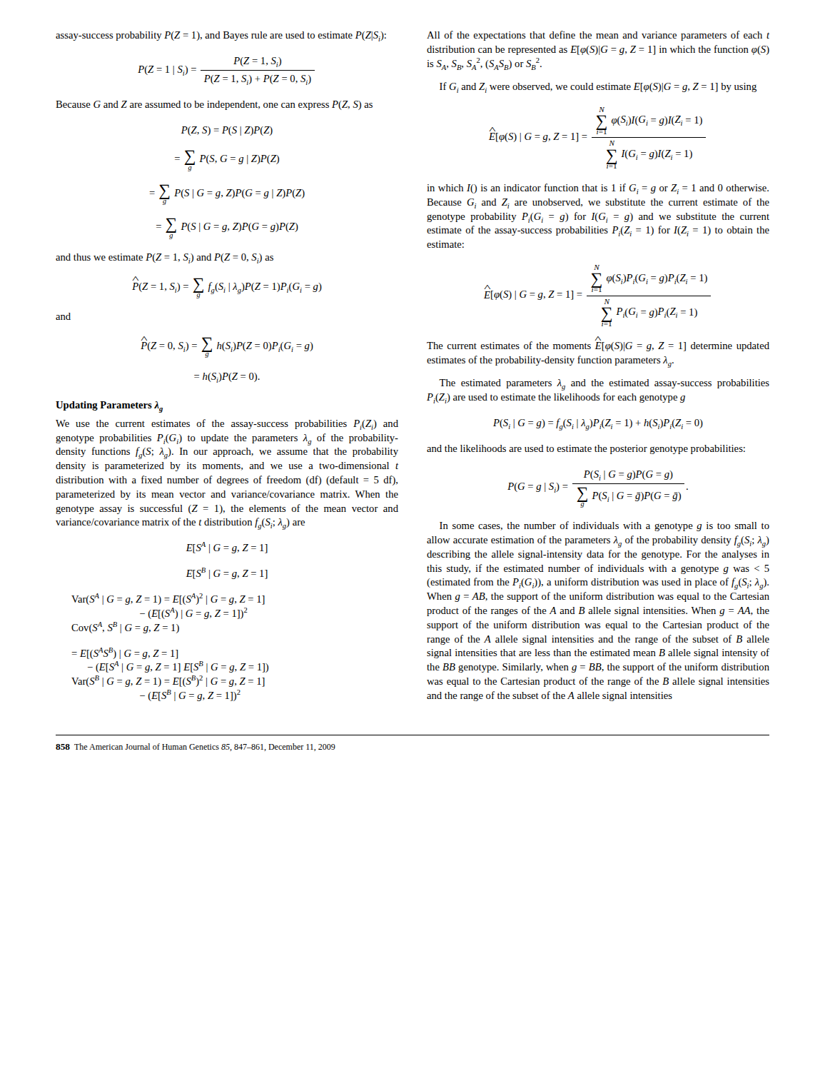assay-success probability P(Z = 1), and Bayes rule are used to estimate P(Z|Si):
P(Z = 1 | Si) = P(Z = 1, Si) P(Z = 1, Si) + P(Z = 0, Si)
Because G and Z are assumed to be independent, one can express P(Z, S) as
P(Z, S) = P(S | Z)P(Z)
= ∑g P(S, G = g | Z)P(Z)
= ∑g P(S | G = g, Z)P(G = g | Z)P(Z)
= ∑g P(S | G = g, Z)P(G = g)P(Z)
and thus we estimate P(Z = 1, Si) and P(Z = 0, Si) as
P(Z = 1, Si) = ∑g fg(Si | λg)P(Z = 1)Pi(Gi = g)
and
P(Z = 0, Si) = ∑g h(Si)P(Z = 0)Pi(Gi = g)
= h(Si)P(Z = 0).
Updating Parameters λg
We use the current estimates of the assay-success probabilities Pi(Zi) and genotype probabilities Pi(Gi) to update the parameters λg of the probability-density functions fg(S; λg). In our approach, we assume that the probability density is parameterized by its moments, and we use a two-dimensional t distribution with a fixed number of degrees of freedom (df) (default = 5 df), parameterized by its mean vector and variance/covariance matrix. When the genotype assay is successful (Z = 1), the elements of the mean vector and variance/covariance matrix of the t distribution fg(Si; λg) are
E[SA | G = g, Z = 1]
E[SB | G = g, Z = 1]
Var(SA | G = g, Z = 1) = E[(SA)2 | G = g, Z = 1]
− (E[(SA) | G = g, Z = 1])2
Cov(SA, SB | G = g, Z = 1)
= E[(SASB) | G = g, Z = 1]
− (E[SA | G = g, Z = 1] E[SB | G = g, Z = 1])
Var(SB | G = g, Z = 1) = E[(SB)2 | G = g, Z = 1]
− (E[SB | G = g, Z = 1])2
All of the expectations that define the mean and variance parameters of each t distribution can be represented as E[φ(S)|G = g, Z = 1] in which the function φ(S) is SA, SB, SA2, (SASB) or SB2.
If Gi and Zi were observed, we could estimate E[φ(S)|G = g, Z = 1] by using
E[φ(S) | G = g, Z = 1] = N∑i=1 φ(Si)I(Gi = g)I(Zi = 1) N∑i=1 I(Gi = g)I(Zi = 1)
in which I() is an indicator function that is 1 if Gi = g or Zi = 1 and 0 otherwise. Because Gi and Zi are unobserved, we substitute the current estimate of the genotype probability Pi(Gi = g) for I(Gi = g) and we substitute the current estimate of the assay-success probabilities Pi(Zi = 1) for I(Zi = 1) to obtain the estimate:
E[φ(S) | G = g, Z = 1] = N∑i=1 φ(Si)Pi(Gi = g)Pi(Zi = 1) N∑i=1 Pi(Gi = g)Pi(Zi = 1)
The current estimates of the moments E[φ(S)|G = g, Z = 1] determine updated estimates of the probability-density function parameters λg.
The estimated parameters λg and the estimated assay-success probabilities Pi(Zi) are used to estimate the likelihoods for each genotype g
P(Si | G = g) = fg(Si | λg)Pi(Zi = 1) + h(Si)Pi(Zi = 0)
and the likelihoods are used to estimate the posterior genotype probabilities:
P(G = g | Si) = P(Si | G = g)P(G = g)∑ḡ P(Si | G = ḡ)P(G = ḡ).
In some cases, the number of individuals with a genotype g is too small to allow accurate estimation of the parameters λg of the probability density fg(Si; λg) describing the allele signal-intensity data for the genotype. For the analyses in this study, if the estimated number of individuals with a genotype g was < 5 (estimated from the Pi(Gi)), a uniform distribution was used in place of fg(Si; λg). When g = AB, the support of the uniform distribution was equal to the Cartesian product of the ranges of the A and B allele signal intensities. When g = AA, the support of the uniform distribution was equal to the Cartesian product of the range of the A allele signal intensities and the range of the subset of B allele signal intensities that are less than the estimated mean B allele signal intensity of the BB genotype. Similarly, when g = BB, the support of the uniform distribution was equal to the Cartesian product of the range of the B allele signal intensities and the range of the subset of the A allele signal intensities
858 The American Journal of Human Genetics 85, 847–861, December 11, 2009